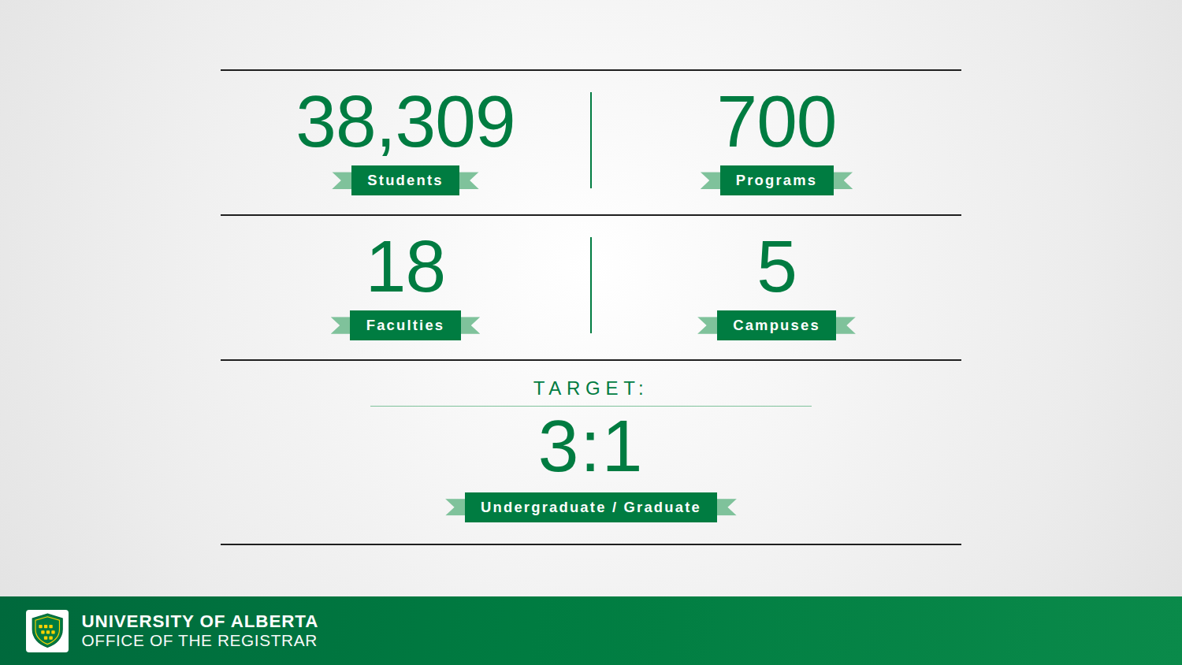38,309
Students
700
Programs
18
Faculties
5
Campuses
Target:
3:1
Undergraduate / Graduate
University of Alberta
Office of the Registrar